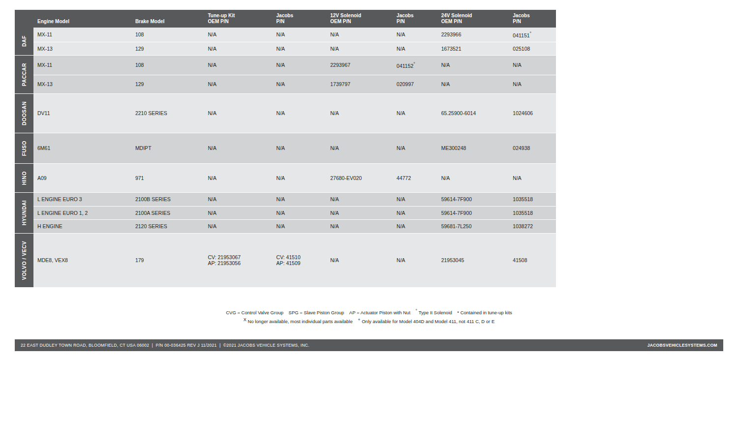| | Engine Model | Brake Model | Tune-up Kit OEM P/N | Jacobs P/N | 12V Solenoid OEM P/N | Jacobs P/N | 24V Solenoid OEM P/N | Jacobs P/N |
| --- | --- | --- | --- | --- | --- | --- | --- | --- |
| DAF | MX-11 | 108 | N/A | N/A | N/A | N/A | 2293966 | 041151 ° |
| MX-13 | 129 | N/A | N/A | N/A | N/A | 1673521 | 025108 |
| PACCAR | MX-11 | 108 | N/A | N/A | 2293967 | 041152 ° | N/A | N/A |
| MX-13 | 129 | N/A | N/A | 1739797 | 020997 | N/A | N/A |
| DOOSAN | DV11 | 2210 SERIES | N/A | N/A | N/A | N/A | 65.25900-6014 | 1024606 |
| FUSO | 6M61 | MDIPT | N/A | N/A | N/A | N/A | ME300248 | 024938 |
| HINO | A09 | 971 | N/A | N/A | 27680-EV020 | 44772 | N/A | N/A |
| HYUNDAI | L ENGINE EURO 3 | 2100B SERIES | N/A | N/A | N/A | N/A | 59614-7F900 | 1035518 |
| L ENGINE EURO 1, 2 | 2100A SERIES | N/A | N/A | N/A | N/A | 59614-7F900 | 1035518 |
| H ENGINE | 2120 SERIES | N/A | N/A | N/A | N/A | 59681-7L250 | 1038272 |
| VOLVO / VECV | MDE8, VEX8 | 179 | CV: 21953067 AP: 21953056 | CV: 41510 AP: 41509 | N/A | N/A | 21953045 | 41508 |
CVG = Control Valve Group SPG = Slave Piston Group AP = Actuator Piston with Nut ° Type II Solenoid * Contained in tune-up kits
X No longer available, most individual parts available + Only available for Model 404D and Model 411, not 411 C, D or E
22 EAST DUDLEY TOWN ROAD, BLOOMFIELD, CT USA 06002 | P/N 00-036425 REV J 11/2021 | ©2021 JACOBS VEHICLE SYSTEMS, INC.
JACOBSVEHICLESYSTEMS.COM